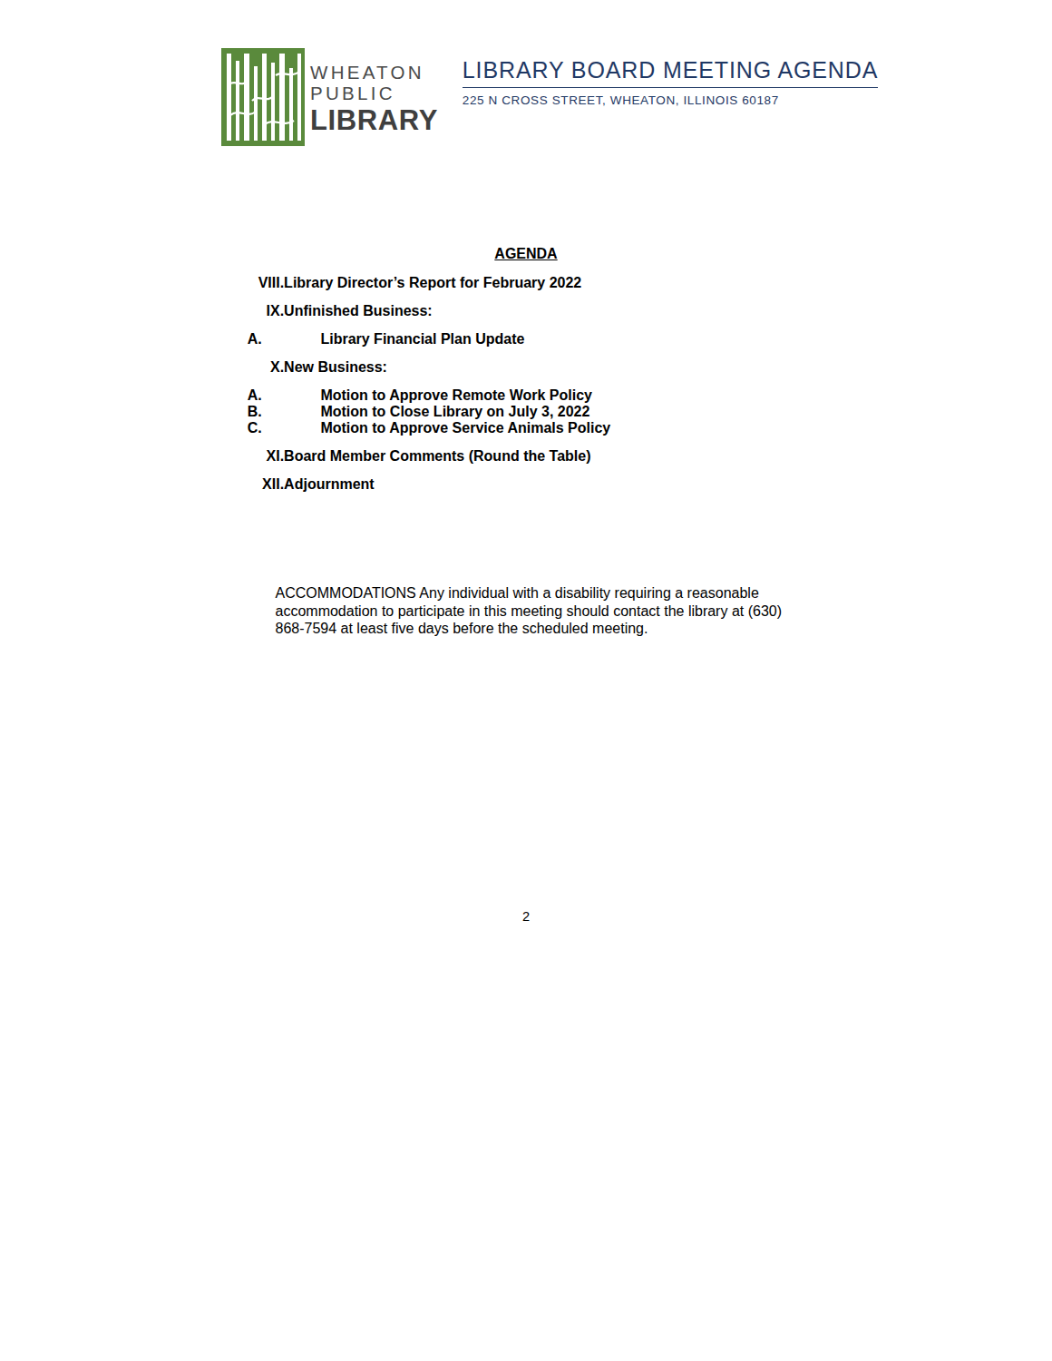WHEATON PUBLIC LIBRARY
LIBRARY BOARD MEETING AGENDA
225 N CROSS STREET, WHEATON, ILLINOIS 60187
AGENDA
| VIII. | Library Director’s Report for February 2022 |
| IX. | Unfinished Business: A. Library Financial Plan Update |
| X. | New Business: A. Motion to Approve Remote Work Policy B. Motion to Close Library on July 3, 2022 C. Motion to Approve Service Animals Policy |
| XI. | Board Member Comments (Round the Table) |
| XII. | Adjournment |
ACCOMMODATIONS Any individual with a disability requiring a reasonable accommodation to participate in this meeting should contact the library at (630) 868-7594 at least five days before the scheduled meeting.
2